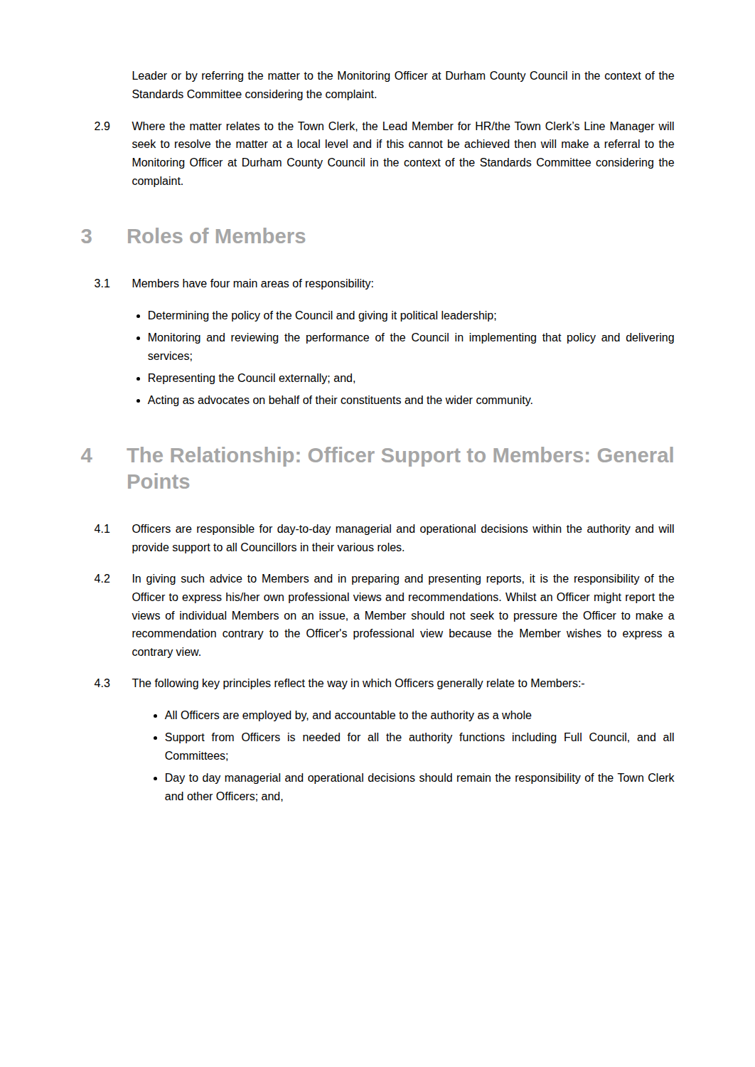Leader or by referring the matter to the Monitoring Officer at Durham County Council in the context of the Standards Committee considering the complaint.
2.9
Where the matter relates to the Town Clerk, the Lead Member for HR/the Town Clerk’s Line Manager will seek to resolve the matter at a local level and if this cannot be achieved then will make a referral to the Monitoring Officer at Durham County Council in the context of the Standards Committee considering the complaint.
3 Roles of Members
3.1
Members have four main areas of responsibility:
Determining the policy of the Council and giving it political leadership;
Monitoring and reviewing the performance of the Council in implementing that policy and delivering services;
Representing the Council externally; and,
Acting as advocates on behalf of their constituents and the wider community.
4 The Relationship: Officer Support to Members: General Points
4.1
Officers are responsible for day-to-day managerial and operational decisions within the authority and will provide support to all Councillors in their various roles.
4.2
In giving such advice to Members and in preparing and presenting reports, it is the responsibility of the Officer to express his/her own professional views and recommendations. Whilst an Officer might report the views of individual Members on an issue, a Member should not seek to pressure the Officer to make a recommendation contrary to the Officer's professional view because the Member wishes to express a contrary view.
4.3
The following key principles reflect the way in which Officers generally relate to Members:-
All Officers are employed by, and accountable to the authority as a whole
Support from Officers is needed for all the authority functions including Full Council, and all Committees;
Day to day managerial and operational decisions should remain the responsibility of the Town Clerk and other Officers; and,